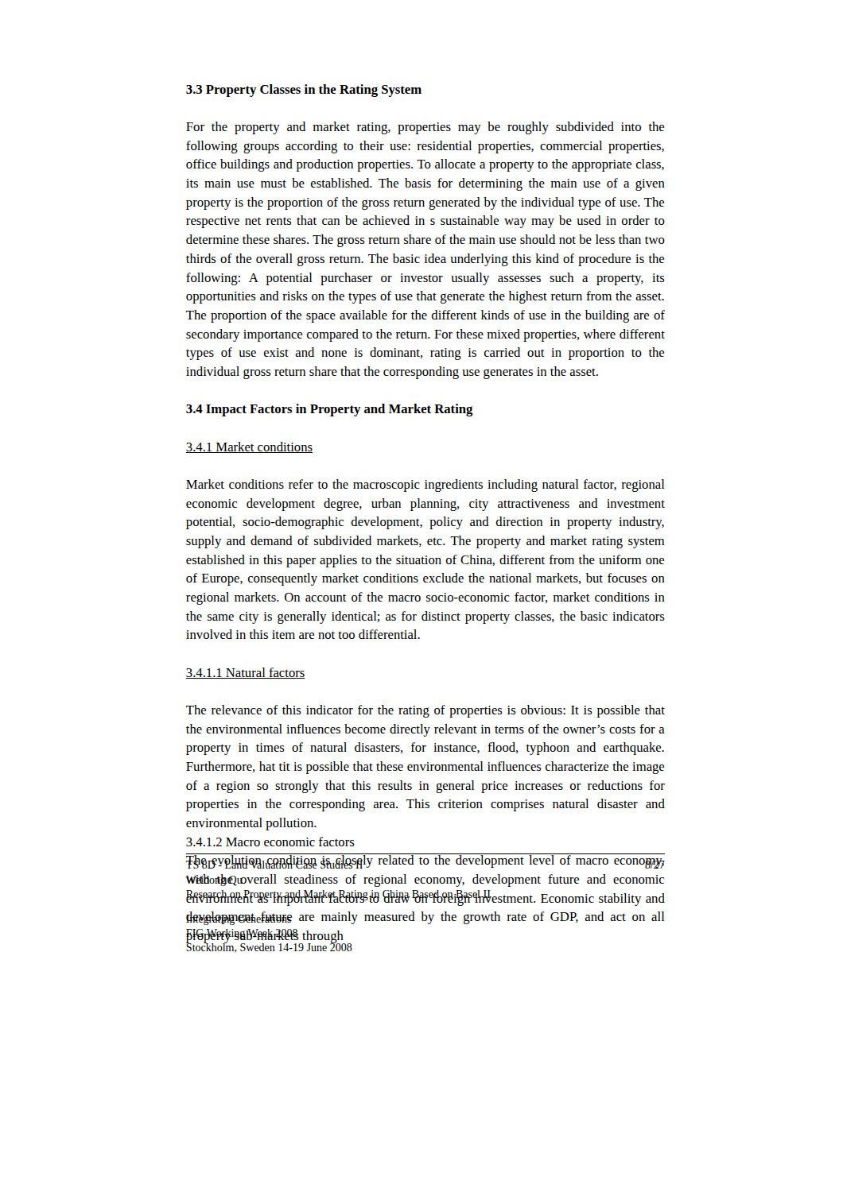3.3 Property Classes in the Rating System
For the property and market rating, properties may be roughly subdivided into the following groups according to their use: residential properties, commercial properties, office buildings and production properties. To allocate a property to the appropriate class, its main use must be established. The basis for determining the main use of a given property is the proportion of the gross return generated by the individual type of use. The respective net rents that can be achieved in s sustainable way may be used in order to determine these shares. The gross return share of the main use should not be less than two thirds of the overall gross return. The basic idea underlying this kind of procedure is the following: A potential purchaser or investor usually assesses such a property, its opportunities and risks on the types of use that generate the highest return from the asset. The proportion of the space available for the different kinds of use in the building are of secondary importance compared to the return. For these mixed properties, where different types of use exist and none is dominant, rating is carried out in proportion to the individual gross return share that the corresponding use generates in the asset.
3.4 Impact Factors in Property and Market Rating
3.4.1 Market conditions
Market conditions refer to the macroscopic ingredients including natural factor, regional economic development degree, urban planning, city attractiveness and investment potential, socio-demographic development, policy and direction in property industry, supply and demand of subdivided markets, etc. The property and market rating system established in this paper applies to the situation of China, different from the uniform one of Europe, consequently market conditions exclude the national markets, but focuses on regional markets. On account of the macro socio-economic factor, market conditions in the same city is generally identical; as for distinct property classes, the basic indicators involved in this item are not too differential.
3.4.1.1 Natural factors
The relevance of this indicator for the rating of properties is obvious: It is possible that the environmental influences become directly relevant in terms of the owner’s costs for a property in times of natural disasters, for instance, flood, typhoon and earthquake. Furthermore, hat tit is possible that these environmental influences characterize the image of a region so strongly that this results in general price increases or reductions for properties in the corresponding area. This criterion comprises natural disaster and environmental pollution.
3.4.1.2 Macro economic factors
The evolution condition is closely related to the development level of macro economy, with the overall steadiness of regional economy, development future and economic environment as important factors to draw on foreign investment. Economic stability and development future are mainly measured by the growth rate of GDP, and act on all property sub-markets through
TS 8D - Land Valuation Case Studies II
Weidong Qu
Research on Property and Market Rating in China Based on Basel II
8/27
Integrating Generations
FIG Working Week 2008
Stockholm, Sweden 14-19 June 2008